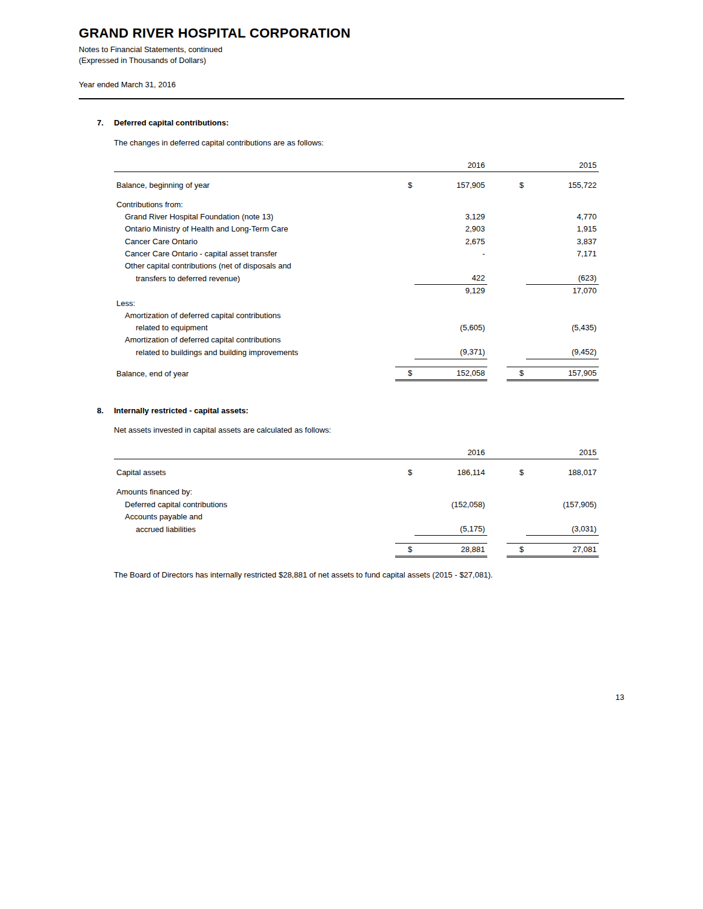GRAND RIVER HOSPITAL CORPORATION
Notes to Financial Statements, continued
(Expressed in Thousands of Dollars)
Year ended March 31, 2016
7. Deferred capital contributions:
The changes in deferred capital contributions are as follows:
| | | 2016 | | | 2015 |
| Balance, beginning of year | $ | 157,905 | | $ | 155,722 |
| Contributions from: | | | | | |
| Grand River Hospital Foundation (note 13) | | 3,129 | | | 4,770 |
| Ontario Ministry of Health and Long-Term Care | | 2,903 | | | 1,915 |
| Cancer Care Ontario | | 2,675 | | | 3,837 |
| Cancer Care Ontario - capital asset transfer | | - | | | 7,171 |
| Other capital contributions (net of disposals and | | | | | |
| transfers to deferred revenue) | | 422 | | | (623) |
| | | 9,129 | | | 17,070 |
| Less: | | | | | |
| Amortization of deferred capital contributions | | | | | |
| related to equipment | | (5,605) | | | (5,435) |
| Amortization of deferred capital contributions | | | | | |
| related to buildings and building improvements | | (9,371) | | | (9,452) |
| Balance, end of year | $ | 152,058 | | $ | 157,905 |
8. Internally restricted - capital assets:
Net assets invested in capital assets are calculated as follows:
| | | 2016 | | | 2015 |
| Capital assets | $ | 186,114 | | $ | 188,017 |
| Amounts financed by: | | | | | |
| Deferred capital contributions | | (152,058) | | | (157,905) |
| Accounts payable and | | | | | |
| accrued liabilities | | (5,175) | | | (3,031) |
| | $ | 28,881 | | $ | 27,081 |
The Board of Directors has internally restricted $28,881 of net assets to fund capital assets (2015 - $27,081).
13